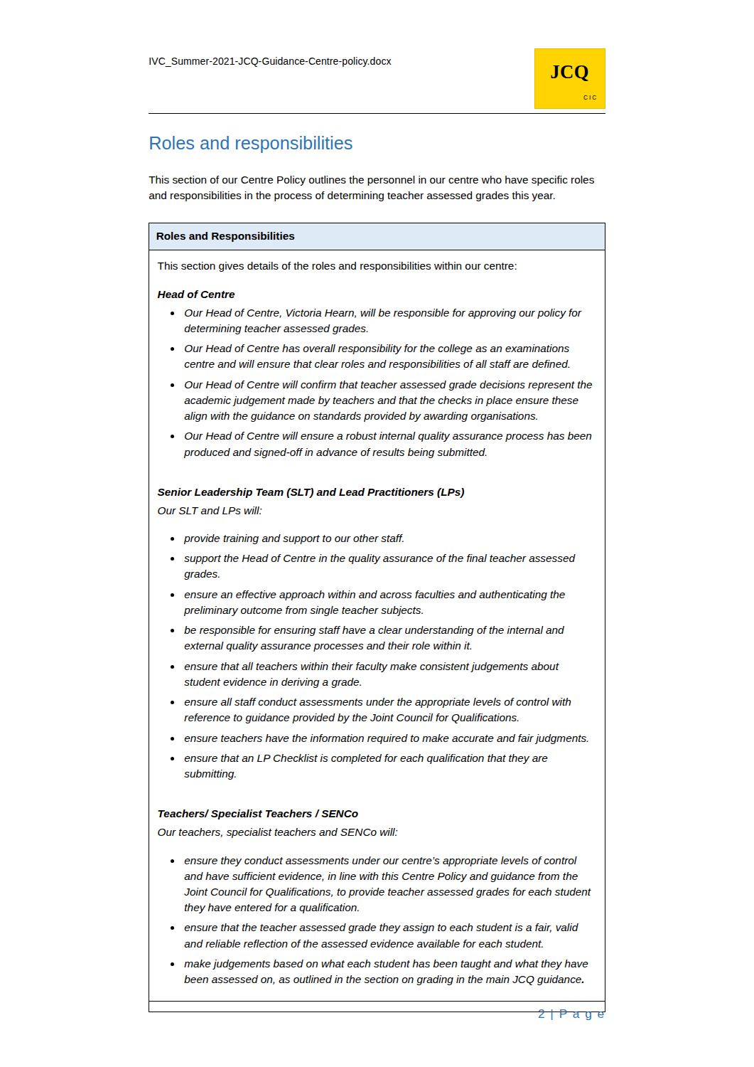IVC_Summer-2021-JCQ-Guidance-Centre-policy.docx
JCQ
CIC
Roles and responsibilities
This section of our Centre Policy outlines the personnel in our centre who have specific roles and responsibilities in the process of determining teacher assessed grades this year.
| Roles and Responsibilities |
| --- |
| This section gives details of the roles and responsibilities within our centre: Head of Centre Our Head of Centre, Victoria Hearn, will be responsible for approving our policy for determining teacher assessed grades. Our Head of Centre has overall responsibility for the college as an examinations centre and will ensure that clear roles and responsibilities of all staff are defined. Our Head of Centre will confirm that teacher assessed grade decisions represent the academic judgement made by teachers and that the checks in place ensure these align with the guidance on standards provided by awarding organisations. Our Head of Centre will ensure a robust internal quality assurance process has been produced and signed-off in advance of results being submitted. Senior Leadership Team (SLT) and Lead Practitioners (LPs) Our SLT and LPs will: provide training and support to our other staff. support the Head of Centre in the quality assurance of the final teacher assessed grades. ensure an effective approach within and across faculties and authenticating the preliminary outcome from single teacher subjects. be responsible for ensuring staff have a clear understanding of the internal and external quality assurance processes and their role within it. ensure that all teachers within their faculty make consistent judgements about student evidence in deriving a grade. ensure all staff conduct assessments under the appropriate levels of control with reference to guidance provided by the Joint Council for Qualifications. ensure teachers have the information required to make accurate and fair judgments. ensure that an LP Checklist is completed for each qualification that they are submitting. Teachers/ Specialist Teachers / SENCo Our teachers, specialist teachers and SENCo will: ensure they conduct assessments under our centre’s appropriate levels of control and have sufficient evidence, in line with this Centre Policy and guidance from the Joint Council for Qualifications, to provide teacher assessed grades for each student they have entered for a qualification. ensure that the teacher assessed grade they assign to each student is a fair, valid and reliable reflection of the assessed evidence available for each student. make judgements based on what each student has been taught and what they have been assessed on, as outlined in the section on grading in the main JCQ guidance . |
2 | P a g e